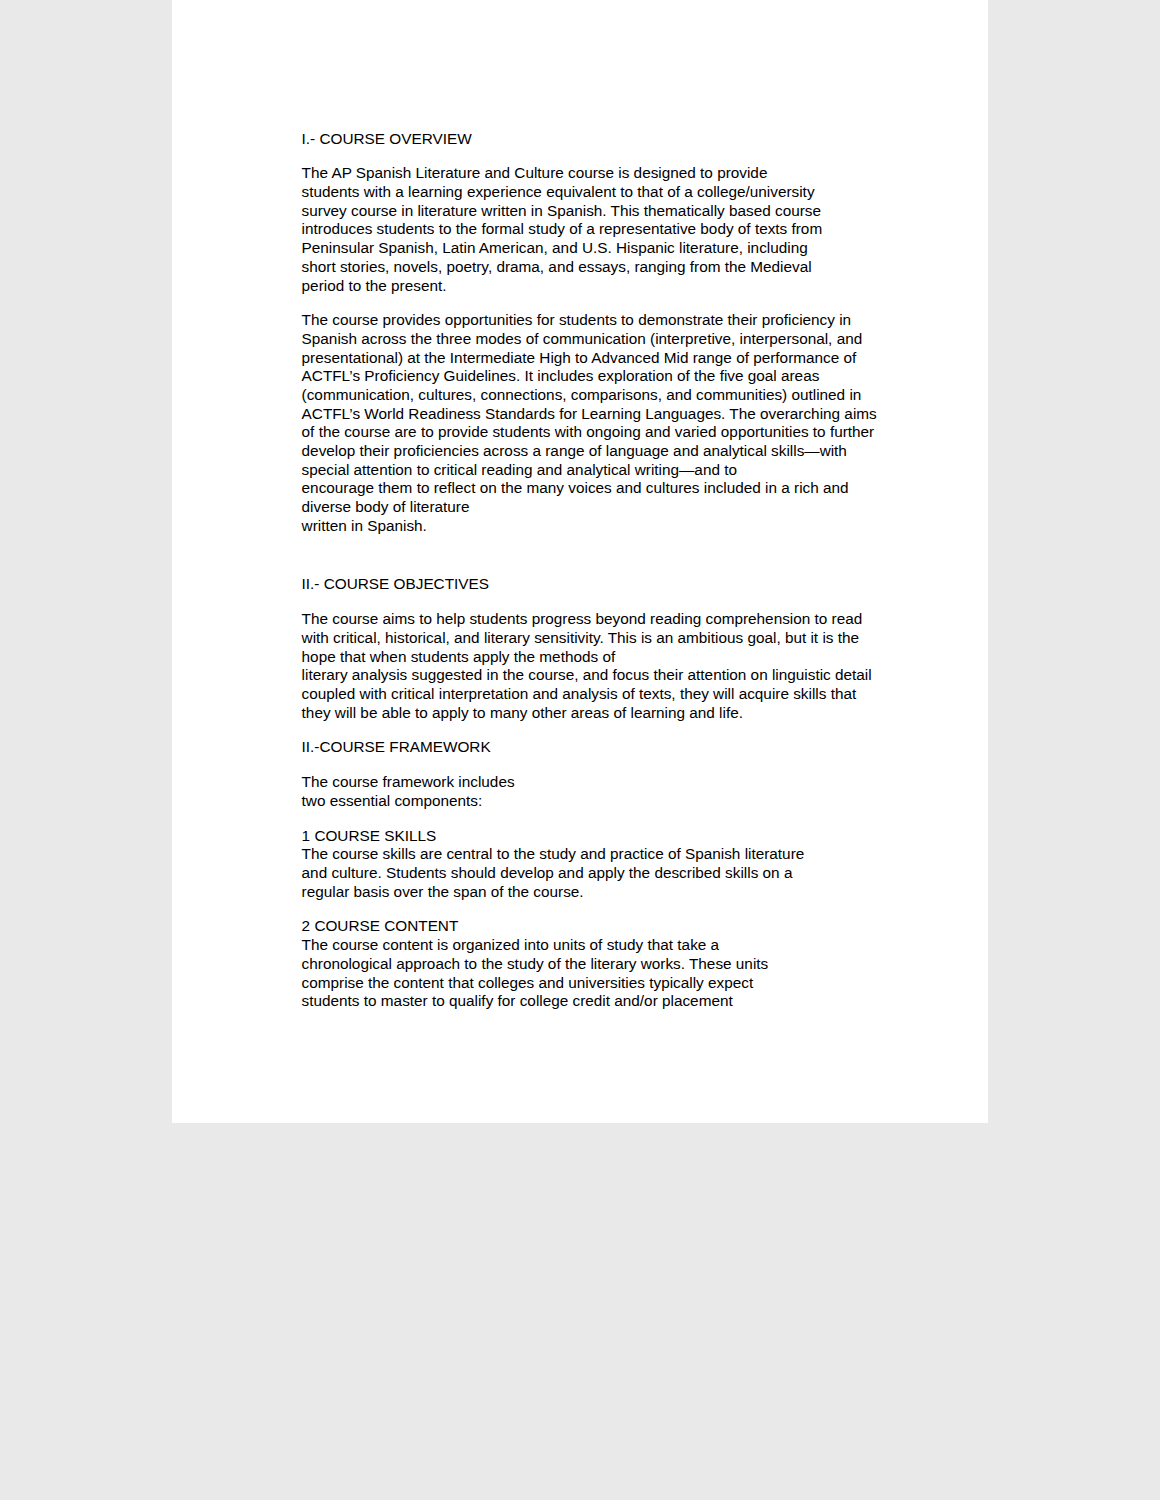I.- COURSE OVERVIEW
The AP Spanish Literature and Culture course is designed to provide
students with a learning experience equivalent to that of a college/university
survey course in literature written in Spanish. This thematically based course
introduces students to the formal study of a representative body of texts from
Peninsular Spanish, Latin American, and U.S. Hispanic literature, including
short stories, novels, poetry, drama, and essays, ranging from the Medieval
period to the present.
The course provides opportunities for students to demonstrate their proficiency in Spanish across the three modes of communication (interpretive, interpersonal, and presentational) at the Intermediate High to Advanced Mid range of performance of ACTFL’s Proficiency Guidelines. It includes exploration of the five goal areas (communication, cultures, connections, comparisons, and communities) outlined in ACTFL’s World Readiness Standards for Learning Languages. The overarching aims of the course are to provide students with ongoing and varied opportunities to further develop their proficiencies across a range of language and analytical skills—with special attention to critical reading and analytical writing—and to
encourage them to reflect on the many voices and cultures included in a rich and diverse body of literature
written in Spanish.
II.- COURSE OBJECTIVES
The course aims to help students progress beyond reading comprehension to read with critical, historical, and literary sensitivity. This is an ambitious goal, but it is the hope that when students apply the methods of
literary analysis suggested in the course, and focus their attention on linguistic detail coupled with critical interpretation and analysis of texts, they will acquire skills that they will be able to apply to many other areas of learning and life.
II.-COURSE FRAMEWORK
The course framework includes
two essential components:
1 COURSE SKILLS
The course skills are central to the study and practice of Spanish literature
and culture. Students should develop and apply the described skills on a
regular basis over the span of the course.
2 COURSE CONTENT
The course content is organized into units of study that take a
chronological approach to the study of the literary works. These units
comprise the content that colleges and universities typically expect
students to master to qualify for college credit and/or placement